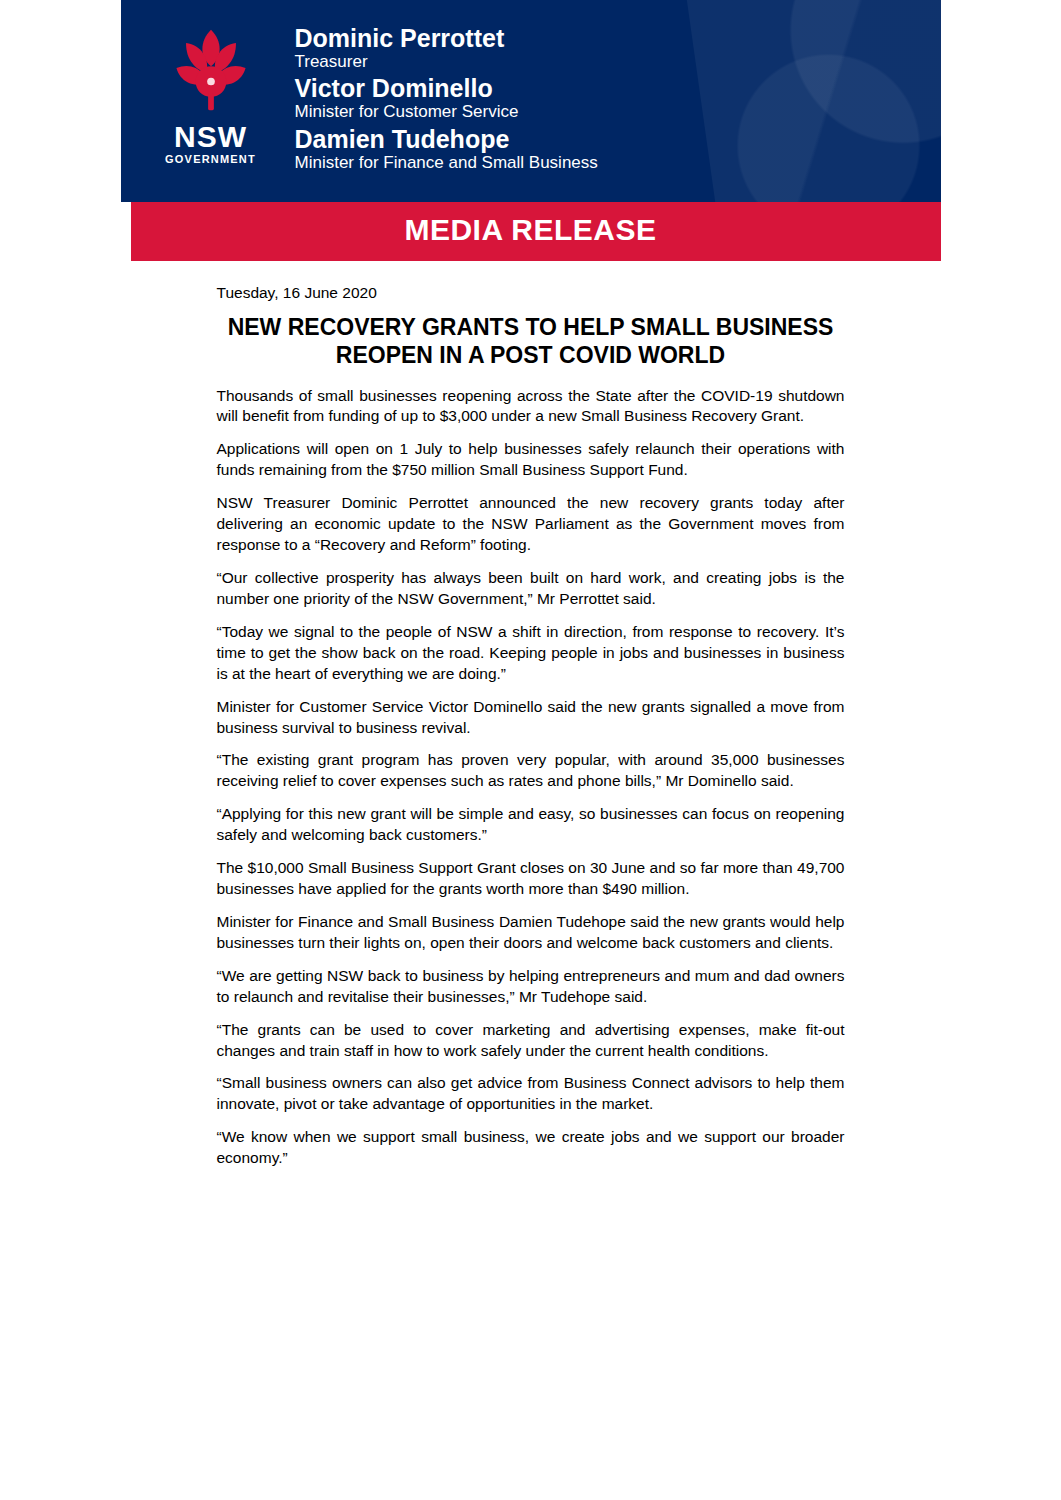NSW
GOVERNMENT
Dominic Perrottet
Treasurer
Victor Dominello
Minister for Customer Service
Damien Tudehope
Minister for Finance and Small Business
MEDIA RELEASE
Tuesday, 16 June 2020
NEW RECOVERY GRANTS TO HELP SMALL BUSINESS REOPEN IN A POST COVID WORLD
Thousands of small businesses reopening across the State after the COVID-19 shutdown will benefit from funding of up to $3,000 under a new Small Business Recovery Grant.
Applications will open on 1 July to help businesses safely relaunch their operations with funds remaining from the $750 million Small Business Support Fund.
NSW Treasurer Dominic Perrottet announced the new recovery grants today after delivering an economic update to the NSW Parliament as the Government moves from response to a “Recovery and Reform” footing.
“Our collective prosperity has always been built on hard work, and creating jobs is the number one priority of the NSW Government,” Mr Perrottet said.
“Today we signal to the people of NSW a shift in direction, from response to recovery. It’s time to get the show back on the road. Keeping people in jobs and businesses in business is at the heart of everything we are doing.”
Minister for Customer Service Victor Dominello said the new grants signalled a move from business survival to business revival.
“The existing grant program has proven very popular, with around 35,000 businesses receiving relief to cover expenses such as rates and phone bills,” Mr Dominello said.
“Applying for this new grant will be simple and easy, so businesses can focus on reopening safely and welcoming back customers.”
The $10,000 Small Business Support Grant closes on 30 June and so far more than 49,700 businesses have applied for the grants worth more than $490 million.
Minister for Finance and Small Business Damien Tudehope said the new grants would help businesses turn their lights on, open their doors and welcome back customers and clients.
“We are getting NSW back to business by helping entrepreneurs and mum and dad owners to relaunch and revitalise their businesses,” Mr Tudehope said.
“The grants can be used to cover marketing and advertising expenses, make fit-out changes and train staff in how to work safely under the current health conditions.
“Small business owners can also get advice from Business Connect advisors to help them innovate, pivot or take advantage of opportunities in the market.
“We know when we support small business, we create jobs and we support our broader economy.”